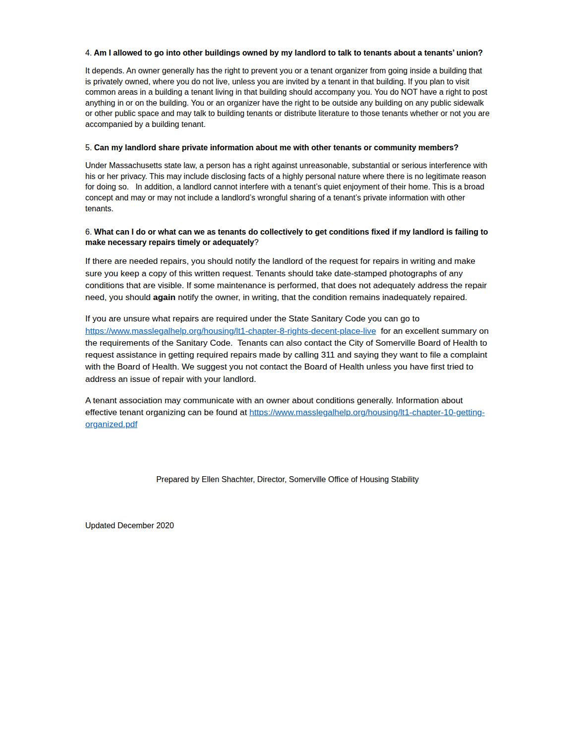4. Am I allowed to go into other buildings owned by my landlord to talk to tenants about a tenants’ union?
It depends. An owner generally has the right to prevent you or a tenant organizer from going inside a building that is privately owned, where you do not live, unless you are invited by a tenant in that building. If you plan to visit common areas in a building a tenant living in that building should accompany you. You do NOT have a right to post anything in or on the building. You or an organizer have the right to be outside any building on any public sidewalk or other public space and may talk to building tenants or distribute literature to those tenants whether or not you are accompanied by a building tenant.
5. Can my landlord share private information about me with other tenants or community members?
Under Massachusetts state law, a person has a right against unreasonable, substantial or serious interference with his or her privacy. This may include disclosing facts of a highly personal nature where there is no legitimate reason for doing so. In addition, a landlord cannot interfere with a tenant’s quiet enjoyment of their home. This is a broad concept and may or may not include a landlord’s wrongful sharing of a tenant’s private information with other tenants.
6. What can I do or what can we as tenants do collectively to get conditions fixed if my landlord is failing to make necessary repairs timely or adequately?
If there are needed repairs, you should notify the landlord of the request for repairs in writing and make sure you keep a copy of this written request. Tenants should take date-stamped photographs of any conditions that are visible. If some maintenance is performed, that does not adequately address the repair need, you should again notify the owner, in writing, that the condition remains inadequately repaired.
If you are unsure what repairs are required under the State Sanitary Code you can go to https://www.masslegalhelp.org/housing/lt1-chapter-8-rights-decent-place-live for an excellent summary on the requirements of the Sanitary Code. Tenants can also contact the City of Somerville Board of Health to request assistance in getting required repairs made by calling 311 and saying they want to file a complaint with the Board of Health. We suggest you not contact the Board of Health unless you have first tried to address an issue of repair with your landlord.
A tenant association may communicate with an owner about conditions generally. Information about effective tenant organizing can be found at https://www.masslegalhelp.org/housing/lt1-chapter-10-getting-organized.pdf
Prepared by Ellen Shachter, Director, Somerville Office of Housing Stability
Updated December 2020